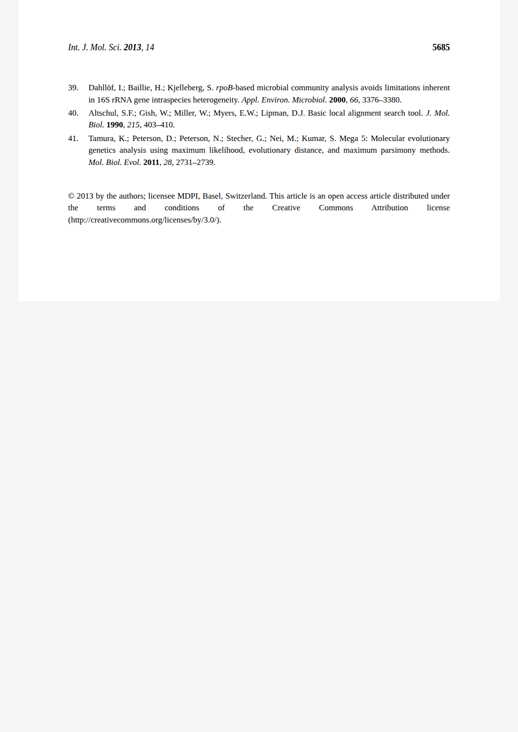Int. J. Mol. Sci. 2013, 14 5685
39. Dahllöf, I.; Baillie, H.; Kjelleberg, S. rpoB-based microbial community analysis avoids limitations inherent in 16S rRNA gene intraspecies heterogeneity. Appl. Environ. Microbiol. 2000, 66, 3376–3380.
40. Altschul, S.F.; Gish, W.; Miller, W.; Myers, E.W.; Lipman, D.J. Basic local alignment search tool. J. Mol. Biol. 1990, 215, 403–410.
41. Tamura, K.; Peterson, D.; Peterson, N.; Stecher, G.; Nei, M.; Kumar, S. Mega 5: Molecular evolutionary genetics analysis using maximum likelihood, evolutionary distance, and maximum parsimony methods. Mol. Biol. Evol. 2011, 28, 2731–2739.
© 2013 by the authors; licensee MDPI, Basel, Switzerland. This article is an open access article distributed under the terms and conditions of the Creative Commons Attribution license (http://creativecommons.org/licenses/by/3.0/).